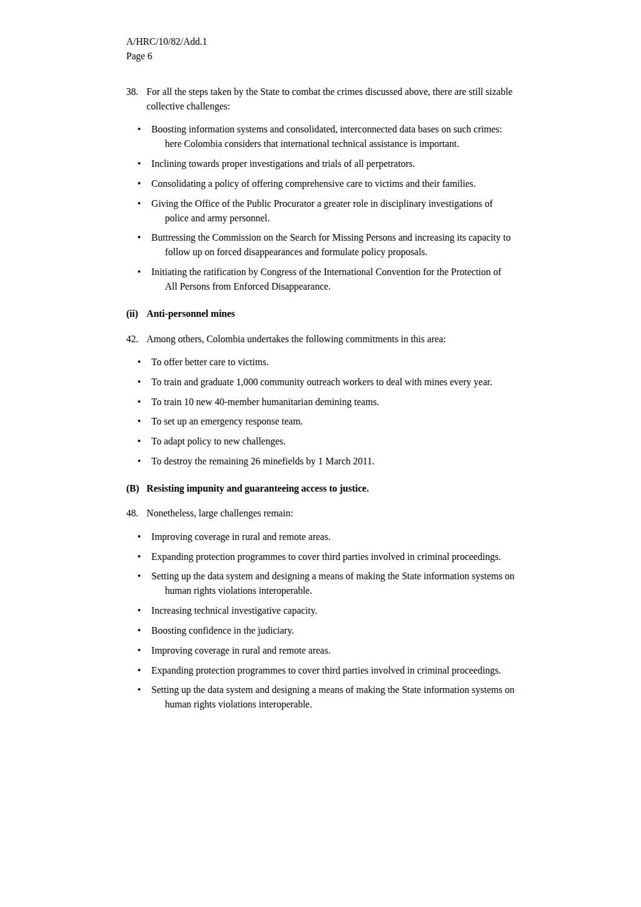A/HRC/10/82/Add.1
Page 6
38. For all the steps taken by the State to combat the crimes discussed above, there are still sizable collective challenges:
Boosting information systems and consolidated, interconnected data bases on such crimes: here Colombia considers that international technical assistance is important.
Inclining towards proper investigations and trials of all perpetrators.
Consolidating a policy of offering comprehensive care to victims and their families.
Giving the Office of the Public Procurator a greater role in disciplinary investigations of police and army personnel.
Buttressing the Commission on the Search for Missing Persons and increasing its capacity to follow up on forced disappearances and formulate policy proposals.
Initiating the ratification by Congress of the International Convention for the Protection of All Persons from Enforced Disappearance.
(ii) Anti-personnel mines
42. Among others, Colombia undertakes the following commitments in this area:
To offer better care to victims.
To train and graduate 1,000 community outreach workers to deal with mines every year.
To train 10 new 40-member humanitarian demining teams.
To set up an emergency response team.
To adapt policy to new challenges.
To destroy the remaining 26 minefields by 1 March 2011.
(B) Resisting impunity and guaranteeing access to justice.
48. Nonetheless, large challenges remain:
Improving coverage in rural and remote areas.
Expanding protection programmes to cover third parties involved in criminal proceedings.
Setting up the data system and designing a means of making the State information systems on human rights violations interoperable.
Increasing technical investigative capacity.
Boosting confidence in the judiciary.
Improving coverage in rural and remote areas.
Expanding protection programmes to cover third parties involved in criminal proceedings.
Setting up the data system and designing a means of making the State information systems on human rights violations interoperable.